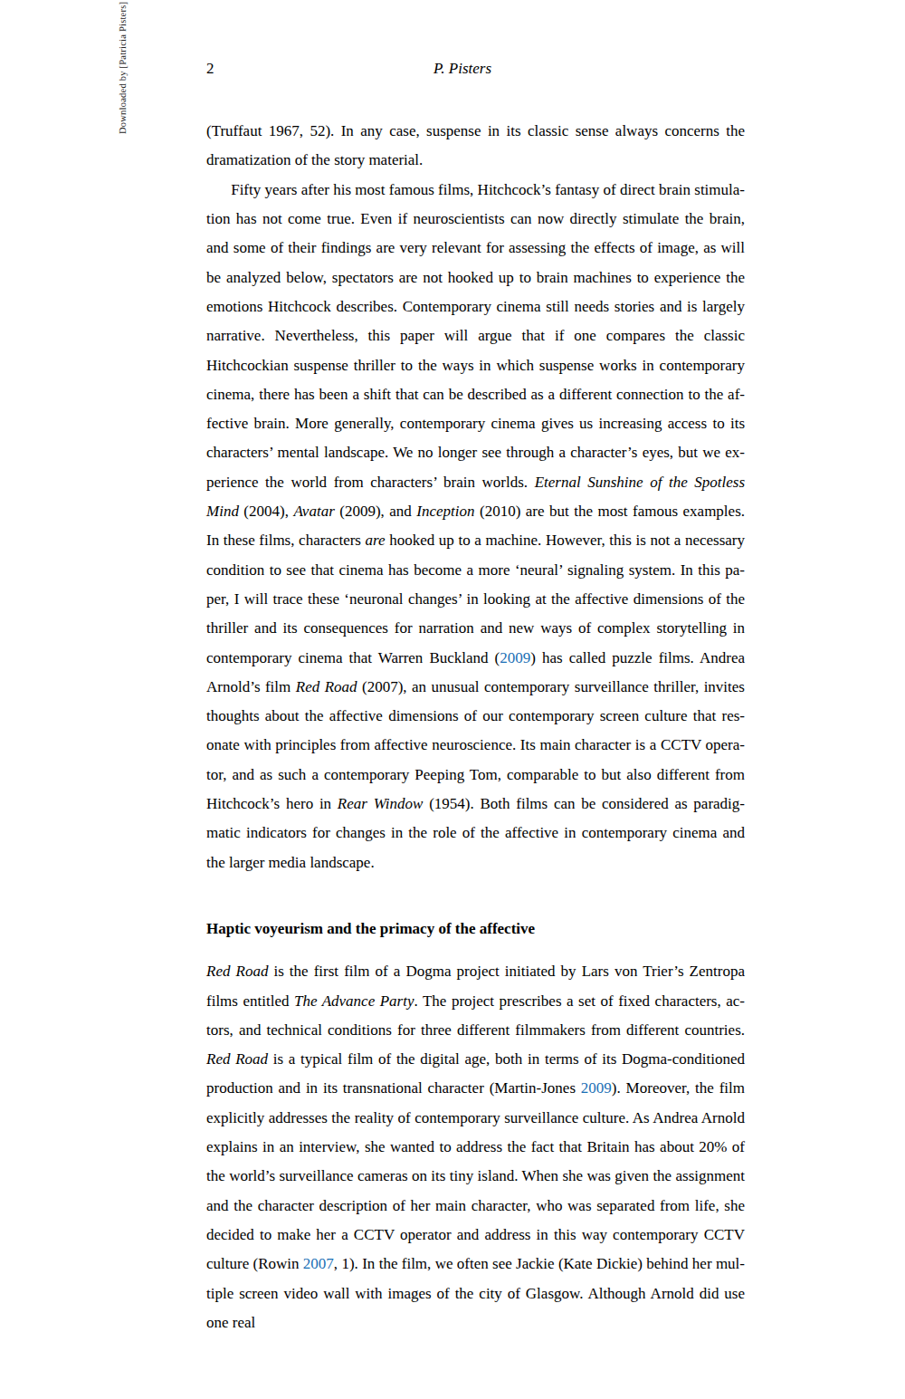Downloaded by [Patricia Pisters] at 06:50 31 January 2014
2 P. Pisters
(Truffaut 1967, 52). In any case, suspense in its classic sense always concerns the dramatization of the story material.
Fifty years after his most famous films, Hitchcock’s fantasy of direct brain stimulation has not come true. Even if neuroscientists can now directly stimulate the brain, and some of their findings are very relevant for assessing the effects of image, as will be analyzed below, spectators are not hooked up to brain machines to experience the emotions Hitchcock describes. Contemporary cinema still needs stories and is largely narrative. Nevertheless, this paper will argue that if one compares the classic Hitchcockian suspense thriller to the ways in which suspense works in contemporary cinema, there has been a shift that can be described as a different connection to the affective brain. More generally, contemporary cinema gives us increasing access to its characters’ mental landscape. We no longer see through a character’s eyes, but we experience the world from characters’ brain worlds. Eternal Sunshine of the Spotless Mind (2004), Avatar (2009), and Inception (2010) are but the most famous examples. In these films, characters are hooked up to a machine. However, this is not a necessary condition to see that cinema has become a more ‘neural’ signaling system. In this paper, I will trace these ‘neuronal changes’ in looking at the affective dimensions of the thriller and its consequences for narration and new ways of complex storytelling in contemporary cinema that Warren Buckland (2009) has called puzzle films. Andrea Arnold’s film Red Road (2007), an unusual contemporary surveillance thriller, invites thoughts about the affective dimensions of our contemporary screen culture that resonate with principles from affective neuroscience. Its main character is a CCTV operator, and as such a contemporary Peeping Tom, comparable to but also different from Hitchcock’s hero in Rear Window (1954). Both films can be considered as paradigmatic indicators for changes in the role of the affective in contemporary cinema and the larger media landscape.
Haptic voyeurism and the primacy of the affective
Red Road is the first film of a Dogma project initiated by Lars von Trier’s Zentropa films entitled The Advance Party. The project prescribes a set of fixed characters, actors, and technical conditions for three different filmmakers from different countries. Red Road is a typical film of the digital age, both in terms of its Dogma-conditioned production and in its transnational character (Martin-Jones 2009). Moreover, the film explicitly addresses the reality of contemporary surveillance culture. As Andrea Arnold explains in an interview, she wanted to address the fact that Britain has about 20% of the world’s surveillance cameras on its tiny island. When she was given the assignment and the character description of her main character, who was separated from life, she decided to make her a CCTV operator and address in this way contemporary CCTV culture (Rowin 2007, 1). In the film, we often see Jackie (Kate Dickie) behind her multiple screen video wall with images of the city of Glasgow. Although Arnold did use one real